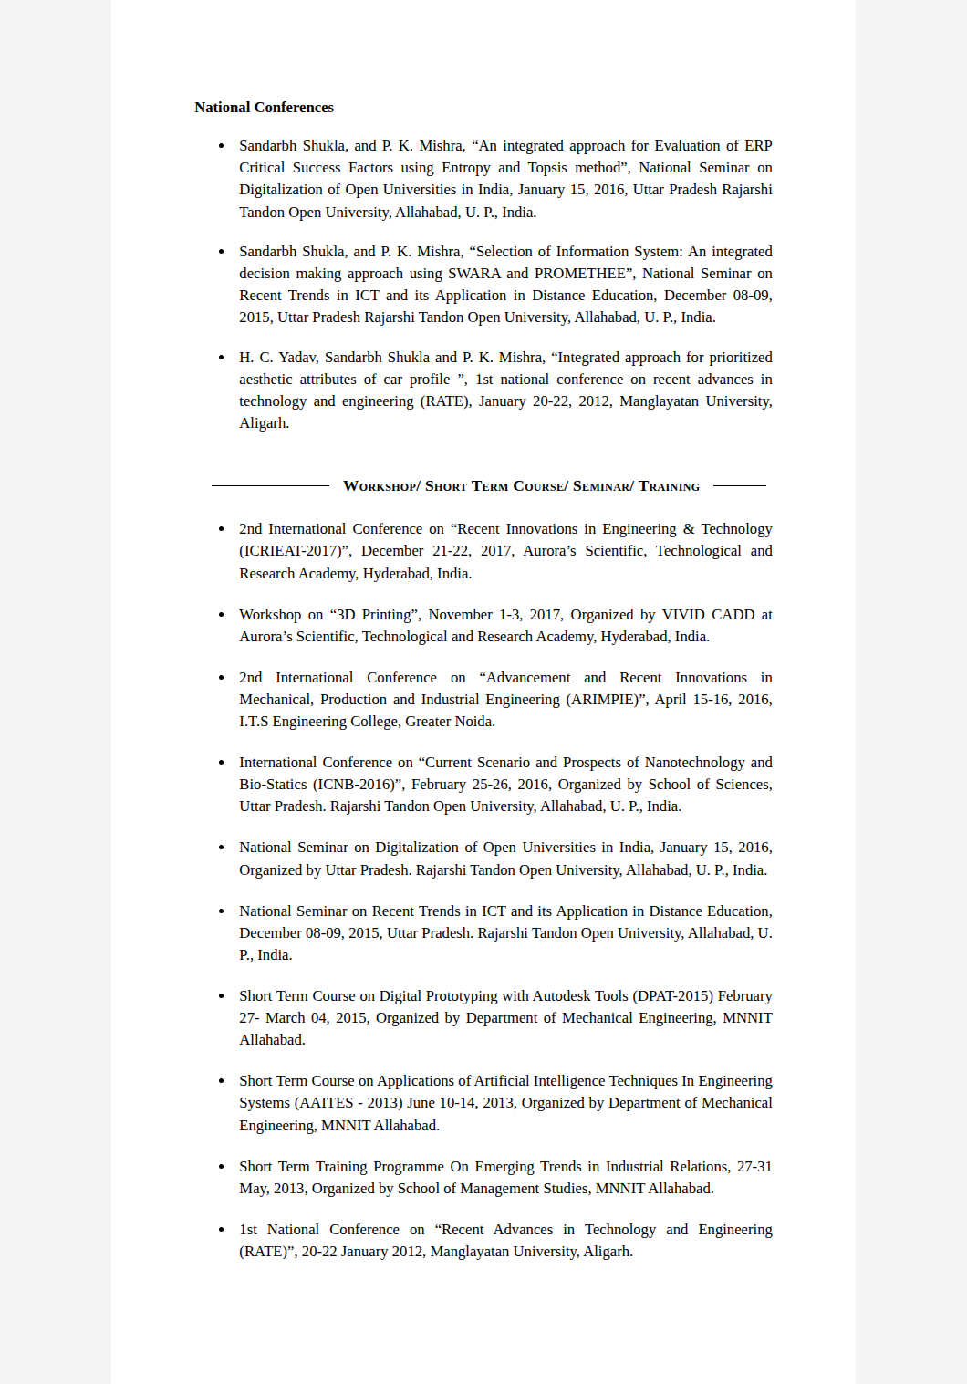National Conferences
Sandarbh Shukla, and P. K. Mishra, “An integrated approach for Evaluation of ERP Critical Success Factors using Entropy and Topsis method”, National Seminar on Digitalization of Open Universities in India, January 15, 2016, Uttar Pradesh Rajarshi Tandon Open University, Allahabad, U. P., India.
Sandarbh Shukla, and P. K. Mishra, “Selection of Information System: An integrated decision making approach using SWARA and PROMETHEE”, National Seminar on Recent Trends in ICT and its Application in Distance Education, December 08-09, 2015, Uttar Pradesh Rajarshi Tandon Open University, Allahabad, U. P., India.
H. C. Yadav, Sandarbh Shukla and P. K. Mishra, “Integrated approach for prioritized aesthetic attributes of car profile ”, 1st national conference on recent advances in technology and engineering (RATE), January 20-22, 2012, Manglayatan University, Aligarh.
Workshop/ Short Term Course/ Seminar/ Training
2nd International Conference on “Recent Innovations in Engineering & Technology (ICRIEAT-2017)”, December 21-22, 2017, Aurora’s Scientific, Technological and Research Academy, Hyderabad, India.
Workshop on “3D Printing”, November 1-3, 2017, Organized by VIVID CADD at Aurora’s Scientific, Technological and Research Academy, Hyderabad, India.
2nd International Conference on “Advancement and Recent Innovations in Mechanical, Production and Industrial Engineering (ARIMPIE)”, April 15-16, 2016, I.T.S Engineering College, Greater Noida.
International Conference on “Current Scenario and Prospects of Nanotechnology and Bio-Statics (ICNB-2016)”, February 25-26, 2016, Organized by School of Sciences, Uttar Pradesh. Rajarshi Tandon Open University, Allahabad, U. P., India.
National Seminar on Digitalization of Open Universities in India, January 15, 2016, Organized by Uttar Pradesh. Rajarshi Tandon Open University, Allahabad, U. P., India.
National Seminar on Recent Trends in ICT and its Application in Distance Education, December 08-09, 2015, Uttar Pradesh. Rajarshi Tandon Open University, Allahabad, U. P., India.
Short Term Course on Digital Prototyping with Autodesk Tools (DPAT-2015) February 27- March 04, 2015, Organized by Department of Mechanical Engineering, MNNIT Allahabad.
Short Term Course on Applications of Artificial Intelligence Techniques In Engineering Systems (AAITES - 2013) June 10-14, 2013, Organized by Department of Mechanical Engineering, MNNIT Allahabad.
Short Term Training Programme On Emerging Trends in Industrial Relations, 27-31 May, 2013, Organized by School of Management Studies, MNNIT Allahabad.
1st National Conference on “Recent Advances in Technology and Engineering (RATE)”, 20-22 January 2012, Manglayatan University, Aligarh.